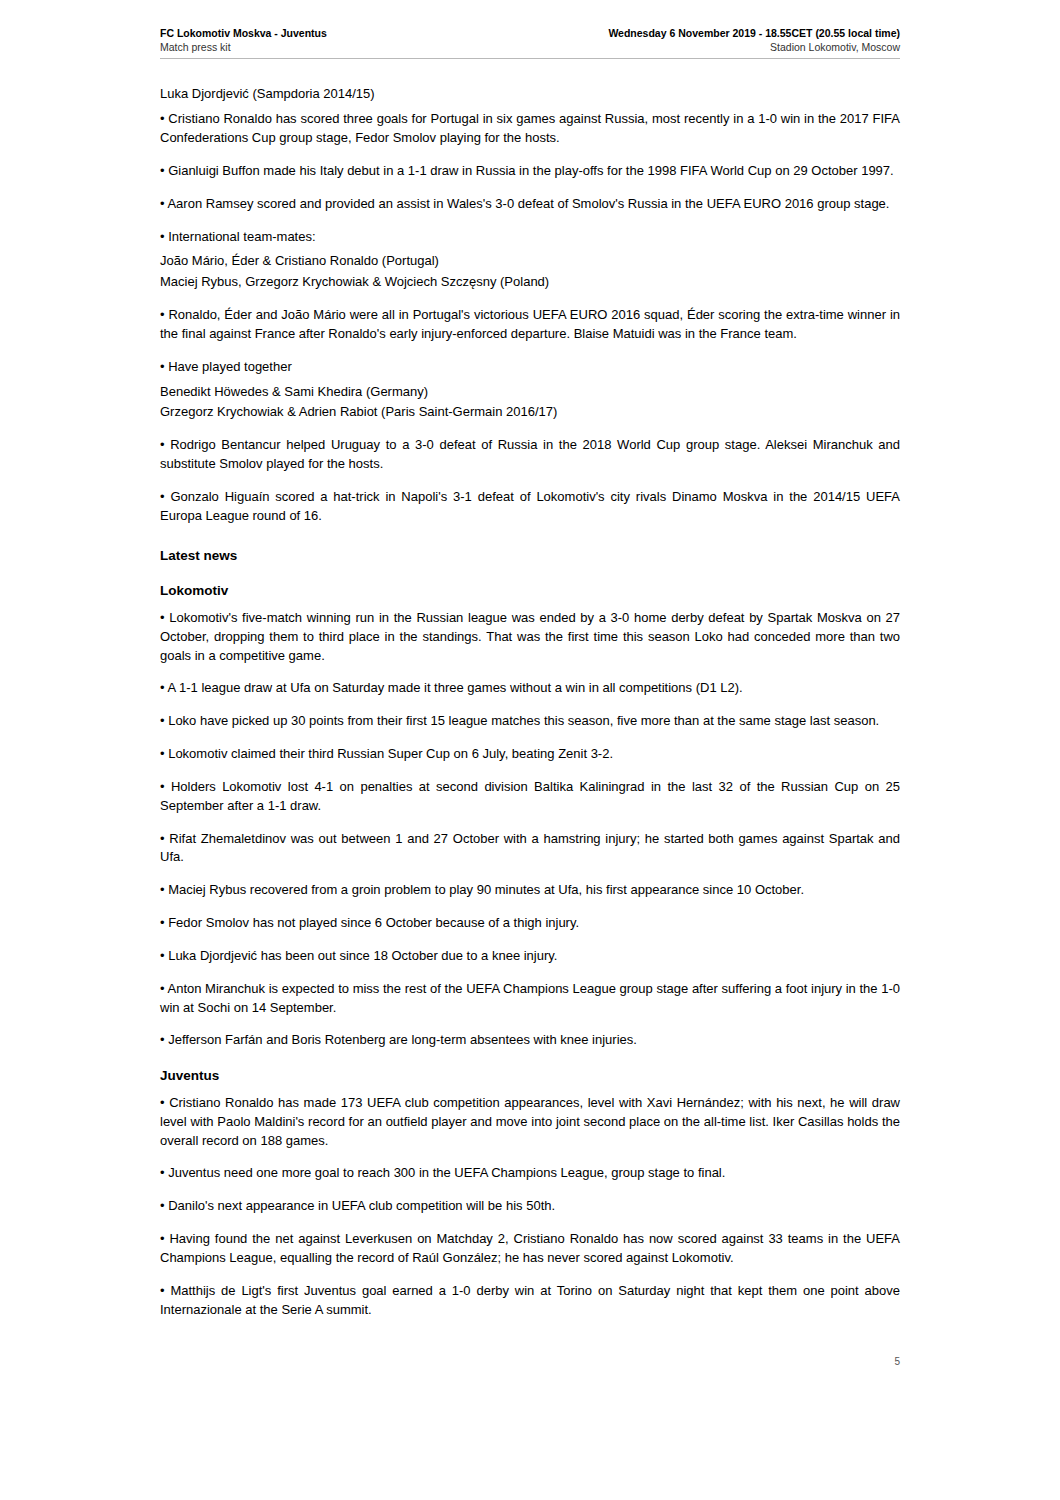FC Lokomotiv Moskva - Juventus
Wednesday 6 November 2019 - 18.55CET (20.55 local time)
Match press kit
Stadion Lokomotiv, Moscow
Luka Djordjević (Sampdoria 2014/15)
• Cristiano Ronaldo has scored three goals for Portugal in six games against Russia, most recently in a 1-0 win in the 2017 FIFA Confederations Cup group stage, Fedor Smolov playing for the hosts.
• Gianluigi Buffon made his Italy debut in a 1-1 draw in Russia in the play-offs for the 1998 FIFA World Cup on 29 October 1997.
• Aaron Ramsey scored and provided an assist in Wales's 3-0 defeat of Smolov's Russia in the UEFA EURO 2016 group stage.
• International team-mates:
João Mário, Éder & Cristiano Ronaldo (Portugal)
Maciej Rybus, Grzegorz Krychowiak & Wojciech Szczęsny (Poland)
• Ronaldo, Éder and João Mário were all in Portugal's victorious UEFA EURO 2016 squad, Éder scoring the extra-time winner in the final against France after Ronaldo's early injury-enforced departure. Blaise Matuidi was in the France team.
• Have played together
Benedikt Höwedes & Sami Khedira (Germany)
Grzegorz Krychowiak & Adrien Rabiot (Paris Saint-Germain 2016/17)
• Rodrigo Bentancur helped Uruguay to a 3-0 defeat of Russia in the 2018 World Cup group stage. Aleksei Miranchuk and substitute Smolov played for the hosts.
• Gonzalo Higuaín scored a hat-trick in Napoli's 3-1 defeat of Lokomotiv's city rivals Dinamo Moskva in the 2014/15 UEFA Europa League round of 16.
Latest news
Lokomotiv
• Lokomotiv's five-match winning run in the Russian league was ended by a 3-0 home derby defeat by Spartak Moskva on 27 October, dropping them to third place in the standings. That was the first time this season Loko had conceded more than two goals in a competitive game.
• A 1-1 league draw at Ufa on Saturday made it three games without a win in all competitions (D1 L2).
• Loko have picked up 30 points from their first 15 league matches this season, five more than at the same stage last season.
• Lokomotiv claimed their third Russian Super Cup on 6 July, beating Zenit 3-2.
• Holders Lokomotiv lost 4-1 on penalties at second division Baltika Kaliningrad in the last 32 of the Russian Cup on 25 September after a 1-1 draw.
• Rifat Zhemaletdinov was out between 1 and 27 October with a hamstring injury; he started both games against Spartak and Ufa.
• Maciej Rybus recovered from a groin problem to play 90 minutes at Ufa, his first appearance since 10 October.
• Fedor Smolov has not played since 6 October because of a thigh injury.
• Luka Djordjević has been out since 18 October due to a knee injury.
• Anton Miranchuk is expected to miss the rest of the UEFA Champions League group stage after suffering a foot injury in the 1-0 win at Sochi on 14 September.
• Jefferson Farfán and Boris Rotenberg are long-term absentees with knee injuries.
Juventus
• Cristiano Ronaldo has made 173 UEFA club competition appearances, level with Xavi Hernández; with his next, he will draw level with Paolo Maldini's record for an outfield player and move into joint second place on the all-time list. Iker Casillas holds the overall record on 188 games.
• Juventus need one more goal to reach 300 in the UEFA Champions League, group stage to final.
• Danilo's next appearance in UEFA club competition will be his 50th.
• Having found the net against Leverkusen on Matchday 2, Cristiano Ronaldo has now scored against 33 teams in the UEFA Champions League, equalling the record of Raúl González; he has never scored against Lokomotiv.
• Matthijs de Ligt's first Juventus goal earned a 1-0 derby win at Torino on Saturday night that kept them one point above Internazionale at the Serie A summit.
5